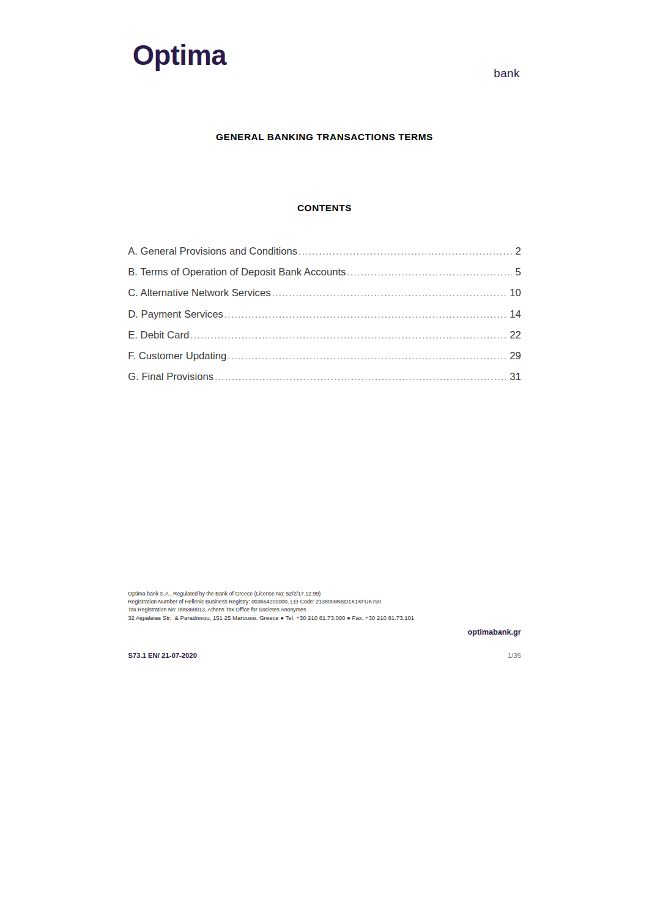Optima
bank
GENERAL BANKING TRANSACTIONS TERMS
CONTENTS
A. General Provisions and Conditions .................................................................................................. 2
B. Terms of Operation of Deposit Bank Accounts .................................................................................................. 5
C. Alternative Network Services .................................................................................................. 10
D. Payment Services .................................................................................................. 14
E. Debit Card .................................................................................................. 22
F. Customer Updating .................................................................................................. 29
G. Final Provisions .................................................................................................. 31
Optima bank S.A., Regulated by the Bank of Greece (License No: 52/2/17.12.99)
Registration Number of Hellenic Business Registry: 003664201000, LEI Code: 2138008NSD1X1XFUK750
Tax Registration No: 099369013, Athens Tax Office for Societes Anonymes
32 Aigialeias Str. & Paradissou, 151 25 Maroussi, Greece ● Tel. +30 210 81.73.000 ● Fax. +30 210 81.73.101
optimabank.gr
S73.1 EN/ 21-07-2020 1/35